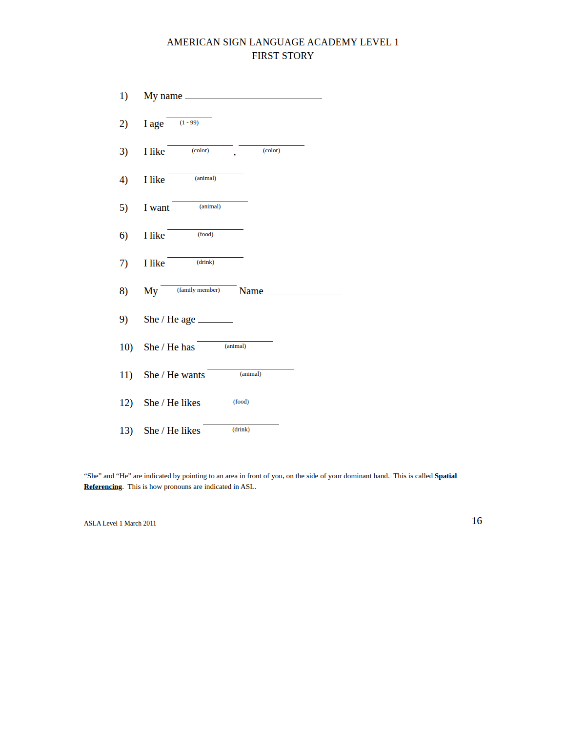AMERICAN SIGN LANGUAGE ACADEMY LEVEL 1
FIRST STORY
My name
I age (1 - 99)
I like (color) , (color)
I like (animal)
I want (animal)
I like (food)
I like (drink)
My (family member) Name
She / He age
She / He has (animal)
She / He wants (animal)
She / He likes (food)
She / He likes (drink)
“She” and “He” are indicated by pointing to an area in front of you, on the side of your dominant hand. This is called Spatial Referencing. This is how pronouns are indicated in ASL.
ASLA Level 1 March 2011 16